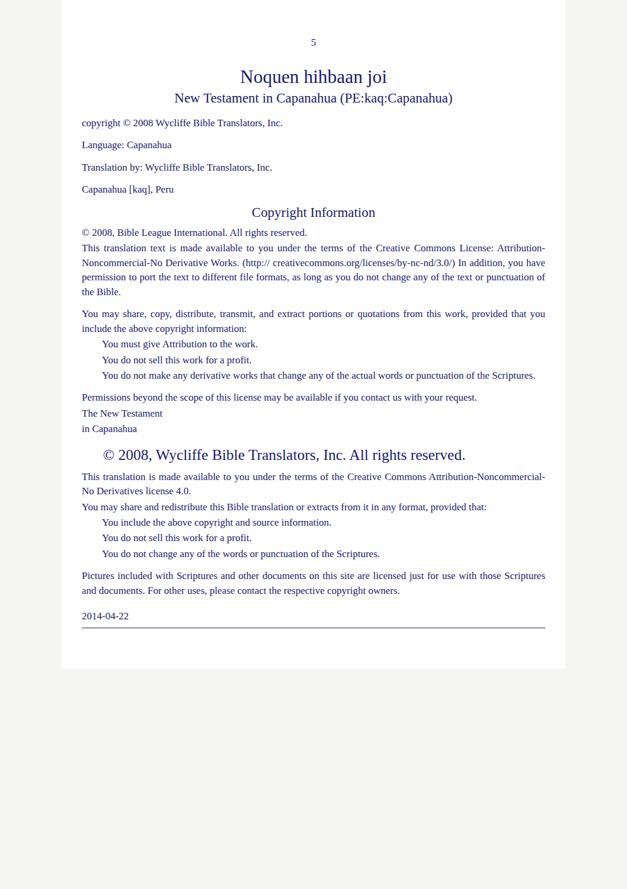5
Noquen hihbaan joi
New Testament in Capanahua (PE:kaq:Capanahua)
copyright © 2008 Wycliffe Bible Translators, Inc.
Language: Capanahua
Translation by: Wycliffe Bible Translators, Inc.
Capanahua [kaq], Peru
Copyright Information
© 2008, Bible League International. All rights reserved.
This translation text is made available to you under the terms of the Creative Commons License: Attribution-Noncommercial-No Derivative Works. (http:// creativecommons.org/licenses/by-nc-nd/3.0/) In addition, you have permission to port the text to different file formats, as long as you do not change any of the text or punctuation of the Bible.
You may share, copy, distribute, transmit, and extract portions or quotations from this work, provided that you include the above copyright information:
You must give Attribution to the work.
You do not sell this work for a profit.
You do not make any derivative works that change any of the actual words or punctuation of the Scriptures.
Permissions beyond the scope of this license may be available if you contact us with your request.
The New Testament
in Capanahua
© 2008, Wycliffe Bible Translators, Inc. All rights reserved.
This translation is made available to you under the terms of the Creative Commons Attribution-Noncommercial-No Derivatives license 4.0.
You may share and redistribute this Bible translation or extracts from it in any format, provided that:
You include the above copyright and source information.
You do not sell this work for a profit.
You do not change any of the words or punctuation of the Scriptures.
Pictures included with Scriptures and other documents on this site are licensed just for use with those Scriptures and documents. For other uses, please contact the respective copyright owners.
2014-04-22